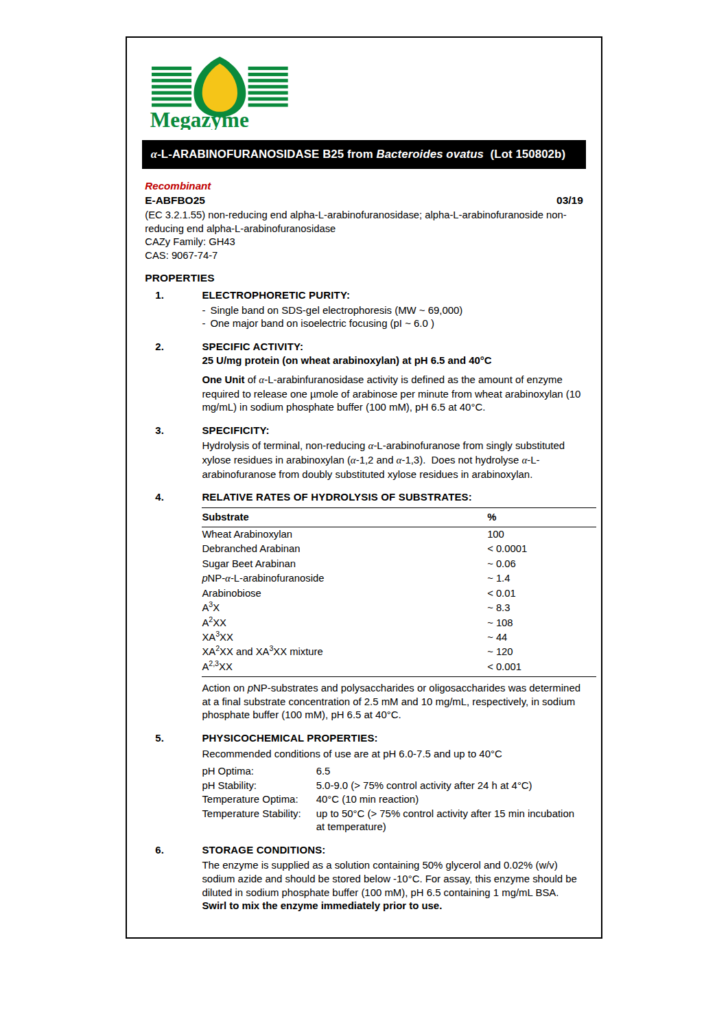Megazyme
α-L-ARABINOFURANOSIDASE B25 from Bacteroides ovatus (Lot 150802b)
Recombinant
E-ABFBO2503/19
(EC 3.2.1.55) non-reducing end alpha-L-arabinofuranosidase; alpha-L-arabinofuranoside non-reducing end alpha-L-arabinofuranosidase
CAZy Family: GH43
CAS: 9067-74-7
PROPERTIES
ELECTROPHORETIC PURITY:
Single band on SDS-gel electrophoresis (MW ~ 69,000)
One major band on isoelectric focusing (pI ~ 6.0 )
SPECIFIC ACTIVITY:
25 U/mg protein (on wheat arabinoxylan) at pH 6.5 and 40°C
One Unit of α-L-arabinfuranosidase activity is defined as the amount of enzyme required to release one µmole of arabinose per minute from wheat arabinoxylan (10 mg/mL) in sodium phosphate buffer (100 mM), pH 6.5 at 40°C.
SPECIFICITY:
Hydrolysis of terminal, non-reducing α-L-arabinofuranose from singly substituted xylose residues in arabinoxylan (α-1,2 and α-1,3). Does not hydrolyse α-L-arabinofuranose from doubly substituted xylose residues in arabinoxylan.
RELATIVE RATES OF HYDROLYSIS OF SUBSTRATES:
| Substrate | % |
| --- | --- |
| Wheat Arabinoxylan | 100 |
| Debranched Arabinan | < 0.0001 |
| Sugar Beet Arabinan | ~ 0.06 |
| p NP- α -L-arabinofuranoside | ~ 1.4 |
| Arabinobiose | < 0.01 |
| A 3 X | ~ 8.3 |
| A 2 XX | ~ 108 |
| XA 3 XX | ~ 44 |
| XA 2 XX and XA 3 XX mixture | ~ 120 |
| A 2,3 XX | < 0.001 |
Action on p NP-substrates and polysaccharides or oligosaccharides was determined at a final substrate concentration of 2.5 mM and 10 mg/mL, respectively, in sodium phosphate buffer (100 mM), pH 6.5 at 40°C.
PHYSICOCHEMICAL PROPERTIES:
Recommended conditions of use are at pH 6.0-7.5 and up to 40°C
pH Optima:
6.5
pH Stability:
5.0-9.0 (> 75% control activity after 24 h at 4°C)
Temperature Optima:
40°C (10 min reaction)
Temperature Stability:
up to 50°C (> 75% control activity after 15 min incubation at temperature)
STORAGE CONDITIONS:
The enzyme is supplied as a solution containing 50% glycerol and 0.02% (w/v) sodium azide and should be stored below -10°C. For assay, this enzyme should be diluted in sodium phosphate buffer (100 mM), pH 6.5 containing 1 mg/mL BSA. Swirl to mix the enzyme immediately prior to use.